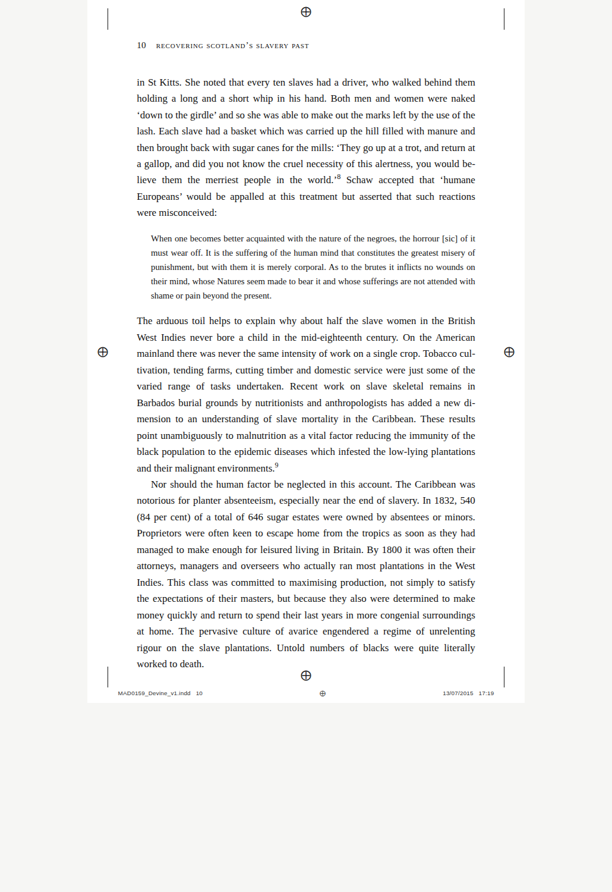⨁ ⨁ ⨁ ⨁
10 recovering scotland’s slavery past
in St Kitts. She noted that every ten slaves had a driver, who walked behind them holding a long and a short whip in his hand. Both men and women were naked ‘down to the girdle’ and so she was able to make out the marks left by the use of the lash. Each slave had a basket which was carried up the hill filled with manure and then brought back with sugar canes for the mills: ‘They go up at a trot, and return at a gallop, and did you not know the cruel necessity of this alertness, you would believe them the merriest people in the world.’8 Schaw accepted that ‘humane Europeans’ would be appalled at this treatment but asserted that such reactions were misconceived:
When one becomes better acquainted with the nature of the negroes, the horrour [sic] of it must wear off. It is the suffering of the human mind that constitutes the greatest misery of punishment, but with them it is merely corporal. As to the brutes it inflicts no wounds on their mind, whose Natures seem made to bear it and whose sufferings are not attended with shame or pain beyond the present.
The arduous toil helps to explain why about half the slave women in the British West Indies never bore a child in the mid-eighteenth century. On the American mainland there was never the same intensity of work on a single crop. Tobacco cultivation, tending farms, cutting timber and domestic service were just some of the varied range of tasks undertaken. Recent work on slave skeletal remains in Barbados burial grounds by nutritionists and anthropologists has added a new dimension to an understanding of slave mortality in the Caribbean. These results point unambiguously to malnutrition as a vital factor reducing the immunity of the black population to the epidemic diseases which infested the low-lying plantations and their malignant environments.9
Nor should the human factor be neglected in this account. The Caribbean was notorious for planter absenteeism, especially near the end of slavery. In 1832, 540 (84 per cent) of a total of 646 sugar estates were owned by absentees or minors. Proprietors were often keen to escape home from the tropics as soon as they had managed to make enough for leisured living in Britain. By 1800 it was often their attorneys, managers and overseers who actually ran most plantations in the West Indies. This class was committed to maximising production, not simply to satisfy the expectations of their masters, but because they also were determined to make money quickly and return to spend their last years in more congenial surroundings at home. The pervasive culture of avarice engendered a regime of unrelenting rigour on the slave plantations. Untold numbers of blacks were quite literally worked to death.
MAD0159_Devine_v1.indd 10 ⨁ 13/07/2015 17:19